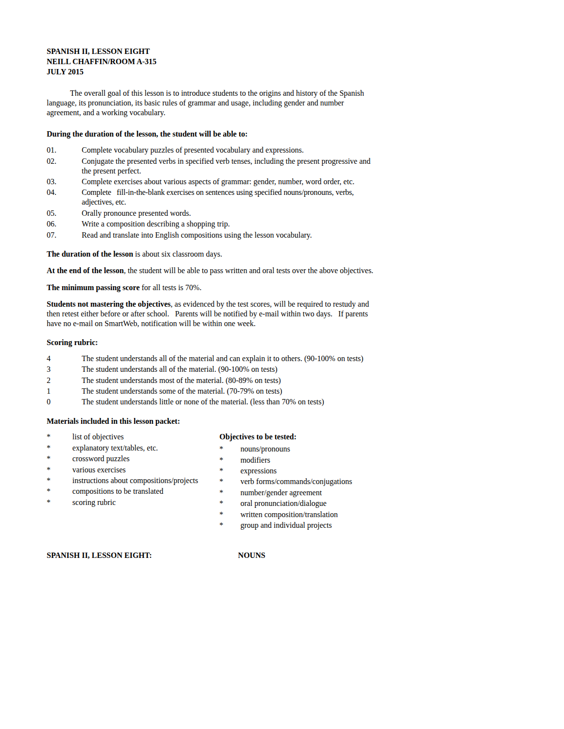SPANISH II, LESSON EIGHT
NEILL CHAFFIN/ROOM A-315
JULY 2015
The overall goal of this lesson is to introduce students to the origins and history of the Spanish language, its pronunciation, its basic rules of grammar and usage, including gender and number agreement, and a working vocabulary.
During the duration of the lesson, the student will be able to:
01. Complete vocabulary puzzles of presented vocabulary and expressions.
02. Conjugate the presented verbs in specified verb tenses, including the present progressive and the present perfect.
03. Complete exercises about various aspects of grammar: gender, number, word order, etc.
04. Complete fill-in-the-blank exercises on sentences using specified nouns/pronouns, verbs, adjectives, etc.
05. Orally pronounce presented words.
06. Write a composition describing a shopping trip.
07. Read and translate into English compositions using the lesson vocabulary.
The duration of the lesson is about six classroom days.
At the end of the lesson, the student will be able to pass written and oral tests over the above objectives.
The minimum passing score for all tests is 70%.
Students not mastering the objectives, as evidenced by the test scores, will be required to restudy and then retest either before or after school. Parents will be notified by e-mail within two days. If parents have no e-mail on SmartWeb, notification will be within one week.
Scoring rubric:
4 The student understands all of the material and can explain it to others. (90-100% on tests)
3 The student understands all of the material. (90-100% on tests)
2 The student understands most of the material. (80-89% on tests)
1 The student understands some of the material. (70-79% on tests)
0 The student understands little or none of the material. (less than 70% on tests)
Materials included in this lesson packet:
*list of objectives
*explanatory text/tables, etc.
*crossword puzzles
*various exercises
*instructions about compositions/projects
*compositions to be translated
*scoring rubric
Objectives to be tested:
*nouns/pronouns
*modifiers
*expressions
*verb forms/commands/conjugations
*number/gender agreement
*oral pronunciation/dialogue
*written composition/translation
*group and individual projects
SPANISH II, LESSON EIGHT: NOUNS